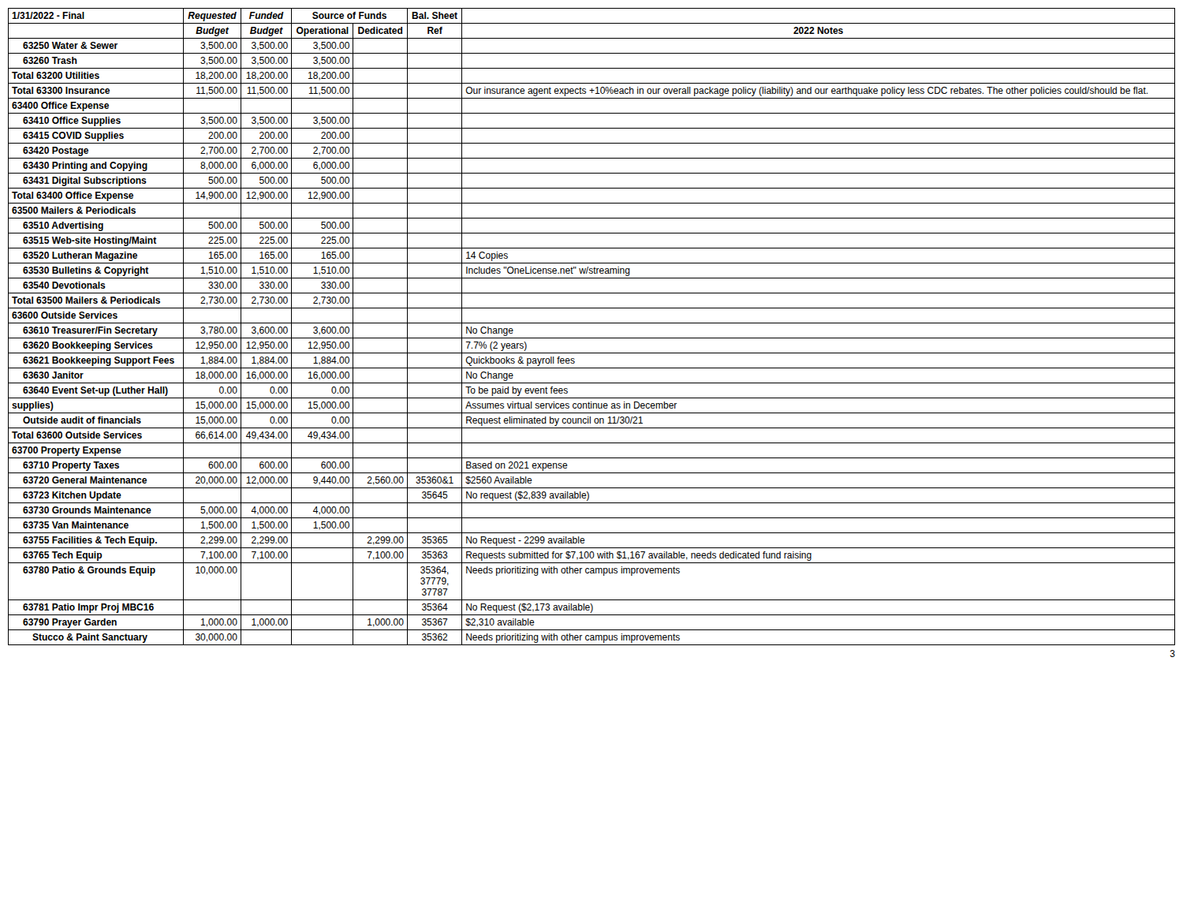| 1/31/2022 - Final | Requested | Funded | Source of Funds | Bal. Sheet | |
| --- | --- | --- | --- | --- | --- |
| | Budget | Budget | Operational | Dedicated | Ref | 2022 Notes |
| 63250 Water & Sewer | 3,500.00 | 3,500.00 | 3,500.00 | | | |
| 63260 Trash | 3,500.00 | 3,500.00 | 3,500.00 | | | |
| Total 63200 Utilities | 18,200.00 | 18,200.00 | 18,200.00 | | | |
| Total 63300 Insurance | 11,500.00 | 11,500.00 | 11,500.00 | | | Our insurance agent expects +10%each in our overall package policy (liability) and our earthquake policy less CDC rebates. The other policies could/should be flat. |
| 63400 Office Expense | | | | | | |
| 63410 Office Supplies | 3,500.00 | 3,500.00 | 3,500.00 | | | |
| 63415 COVID Supplies | 200.00 | 200.00 | 200.00 | | | |
| 63420 Postage | 2,700.00 | 2,700.00 | 2,700.00 | | | |
| 63430 Printing and Copying | 8,000.00 | 6,000.00 | 6,000.00 | | | |
| 63431 Digital Subscriptions | 500.00 | 500.00 | 500.00 | | | |
| Total 63400 Office Expense | 14,900.00 | 12,900.00 | 12,900.00 | | | |
| 63500 Mailers & Periodicals | | | | | | |
| 63510 Advertising | 500.00 | 500.00 | 500.00 | | | |
| 63515 Web-site Hosting/Maint | 225.00 | 225.00 | 225.00 | | | |
| 63520 Lutheran Magazine | 165.00 | 165.00 | 165.00 | | | 14 Copies |
| 63530 Bulletins & Copyright | 1,510.00 | 1,510.00 | 1,510.00 | | | Includes "OneLicense.net" w/streaming |
| 63540 Devotionals | 330.00 | 330.00 | 330.00 | | | |
| Total 63500 Mailers & Periodicals | 2,730.00 | 2,730.00 | 2,730.00 | | | |
| 63600 Outside Services | | | | | | |
| 63610 Treasurer/Fin Secretary | 3,780.00 | 3,600.00 | 3,600.00 | | | No Change |
| 63620 Bookkeeping Services | 12,950.00 | 12,950.00 | 12,950.00 | | | 7.7% (2 years) |
| 63621 Bookkeeping Support Fees | 1,884.00 | 1,884.00 | 1,884.00 | | | Quickbooks & payroll fees |
| 63630 Janitor | 18,000.00 | 16,000.00 | 16,000.00 | | | No Change |
| 63640 Event Set-up (Luther Hall) | 0.00 | 0.00 | 0.00 | | | To be paid by event fees |
| supplies) | 15,000.00 | 15,000.00 | 15,000.00 | | | Assumes virtual services continue as in December |
| Outside audit of financials | 15,000.00 | 0.00 | 0.00 | | | Request eliminated by council on 11/30/21 |
| Total 63600 Outside Services | 66,614.00 | 49,434.00 | 49,434.00 | | | |
| 63700 Property Expense | | | | | | |
| 63710 Property Taxes | 600.00 | 600.00 | 600.00 | | | Based on 2021 expense |
| 63720 General Maintenance | 20,000.00 | 12,000.00 | 9,440.00 | 2,560.00 | 35360&1 | $2560 Available |
| 63723 Kitchen Update | | | | | 35645 | No request ($2,839 available) |
| 63730 Grounds Maintenance | 5,000.00 | 4,000.00 | 4,000.00 | | | |
| 63735 Van Maintenance | 1,500.00 | 1,500.00 | 1,500.00 | | | |
| 63755 Facilities & Tech Equip. | 2,299.00 | 2,299.00 | | 2,299.00 | 35365 | No Request - 2299 available |
| 63765 Tech Equip | 7,100.00 | 7,100.00 | | 7,100.00 | 35363 | Requests submitted for $7,100 with $1,167 available, needs dedicated fund raising |
| 63780 Patio & Grounds Equip | 10,000.00 | | | | 35364, 37779, 37787 | Needs prioritizing with other campus improvements |
| 63781 Patio Impr Proj MBC16 | | | | | 35364 | No Request ($2,173 available) |
| 63790 Prayer Garden | 1,000.00 | 1,000.00 | | 1,000.00 | 35367 | $2,310 available |
| Stucco & Paint Sanctuary | 30,000.00 | | | | 35362 | Needs prioritizing with other campus improvements |
3